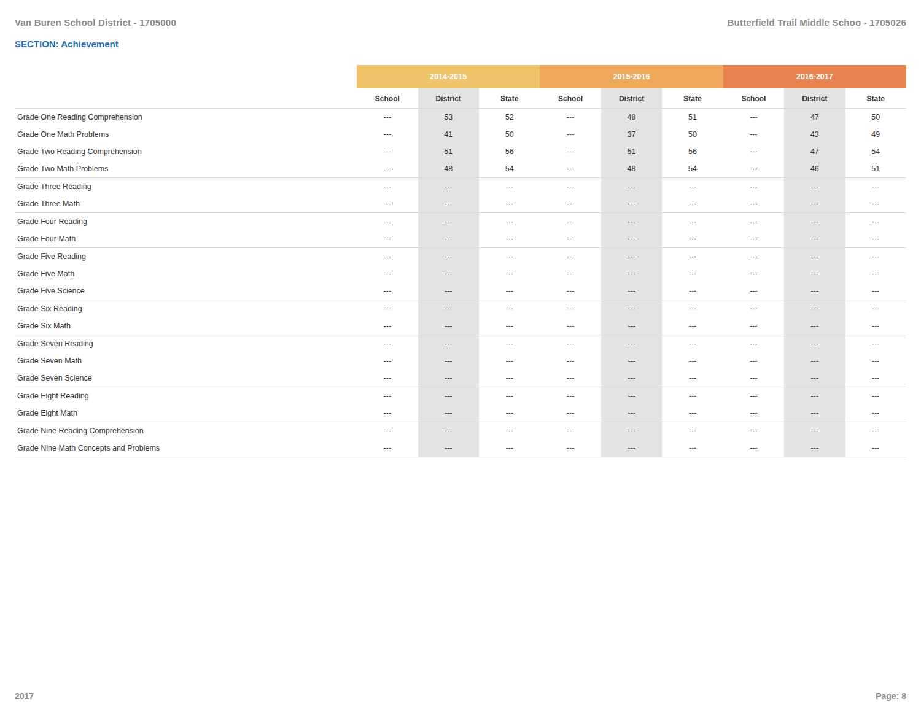Van Buren School District - 1705000
Butterfield Trail Middle Schoo - 1705026
SECTION: Achievement
| | 2014-2015 | 2015-2016 | 2016-2017 |
| --- | --- | --- | --- |
| | School | District | State | School | District | State | School | District | State |
| Grade One Reading Comprehension | --- | 53 | 52 | --- | 48 | 51 | --- | 47 | 50 |
| Grade One Math Problems | --- | 41 | 50 | --- | 37 | 50 | --- | 43 | 49 |
| Grade Two Reading Comprehension | --- | 51 | 56 | --- | 51 | 56 | --- | 47 | 54 |
| Grade Two Math Problems | --- | 48 | 54 | --- | 48 | 54 | --- | 46 | 51 |
| Grade Three Reading | --- | --- | --- | --- | --- | --- | --- | --- | --- |
| Grade Three Math | --- | --- | --- | --- | --- | --- | --- | --- | --- |
| Grade Four Reading | --- | --- | --- | --- | --- | --- | --- | --- | --- |
| Grade Four Math | --- | --- | --- | --- | --- | --- | --- | --- | --- |
| Grade Five Reading | --- | --- | --- | --- | --- | --- | --- | --- | --- |
| Grade Five Math | --- | --- | --- | --- | --- | --- | --- | --- | --- |
| Grade Five Science | --- | --- | --- | --- | --- | --- | --- | --- | --- |
| Grade Six Reading | --- | --- | --- | --- | --- | --- | --- | --- | --- |
| Grade Six Math | --- | --- | --- | --- | --- | --- | --- | --- | --- |
| Grade Seven Reading | --- | --- | --- | --- | --- | --- | --- | --- | --- |
| Grade Seven Math | --- | --- | --- | --- | --- | --- | --- | --- | --- |
| Grade Seven Science | --- | --- | --- | --- | --- | --- | --- | --- | --- |
| Grade Eight Reading | --- | --- | --- | --- | --- | --- | --- | --- | --- |
| Grade Eight Math | --- | --- | --- | --- | --- | --- | --- | --- | --- |
| Grade Nine Reading Comprehension | --- | --- | --- | --- | --- | --- | --- | --- | --- |
| Grade Nine Math Concepts and Problems | --- | --- | --- | --- | --- | --- | --- | --- | --- |
2017
Page: 8